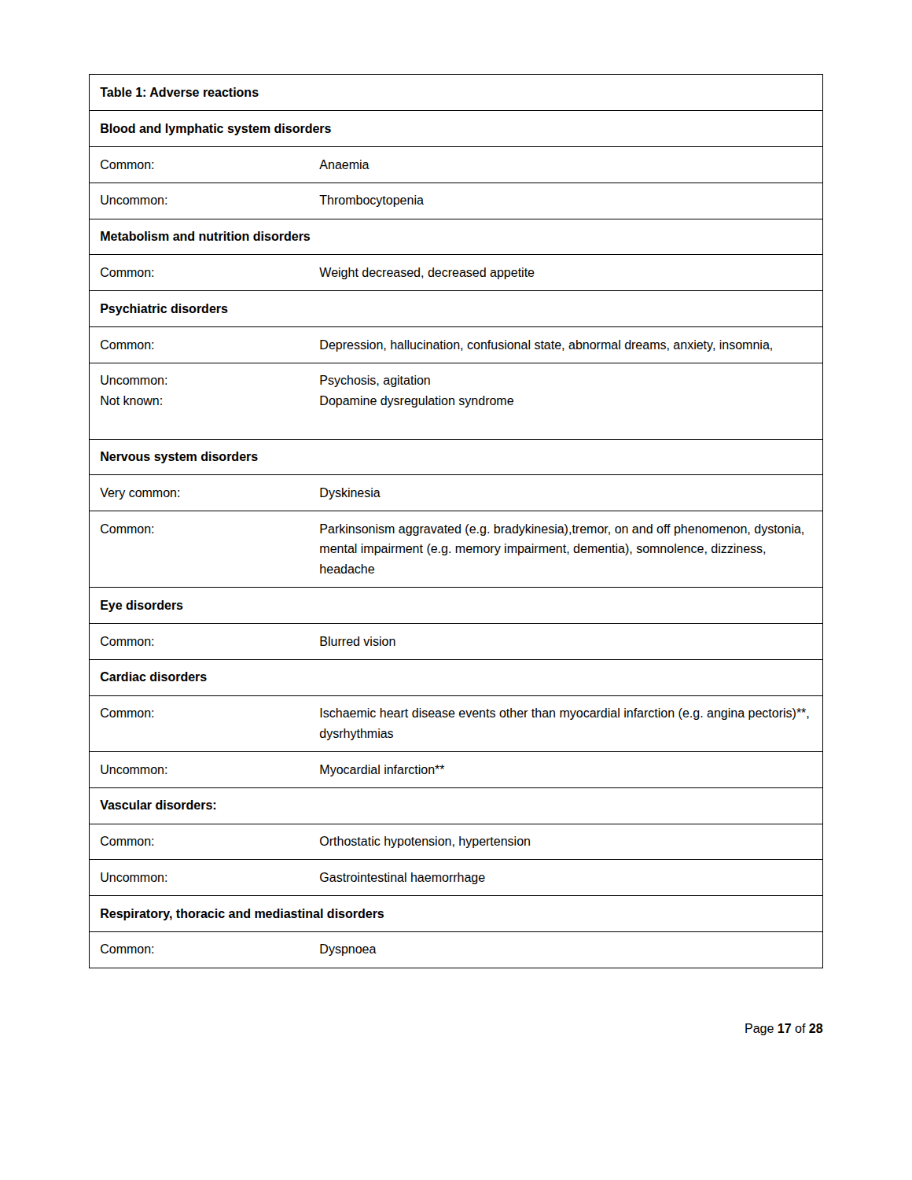| Table 1: Adverse reactions |
| Blood and lymphatic system disorders |
| Common: | Anaemia |
| Uncommon: | Thrombocytopenia |
| Metabolism and nutrition disorders |
| Common: | Weight decreased, decreased appetite |
| Psychiatric disorders |
| Common: | Depression, hallucination, confusional state, abnormal dreams, anxiety, insomnia, |
| Uncommon: Not known: | Psychosis, agitation Dopamine dysregulation syndrome |
| Nervous system disorders |
| Very common: | Dyskinesia |
| Common: | Parkinsonism aggravated (e.g. bradykinesia),tremor, on and off phenomenon, dystonia, mental impairment (e.g. memory impairment, dementia), somnolence, dizziness, headache |
| Eye disorders |
| Common: | Blurred vision |
| Cardiac disorders |
| Common: | Ischaemic heart disease events other than myocardial infarction (e.g. angina pectoris)**, dysrhythmias |
| Uncommon: | Myocardial infarction** |
| Vascular disorders: |
| Common: | Orthostatic hypotension, hypertension |
| Uncommon: | Gastrointestinal haemorrhage |
| Respiratory, thoracic and mediastinal disorders |
| Common: | Dyspnoea |
Page 17 of 28